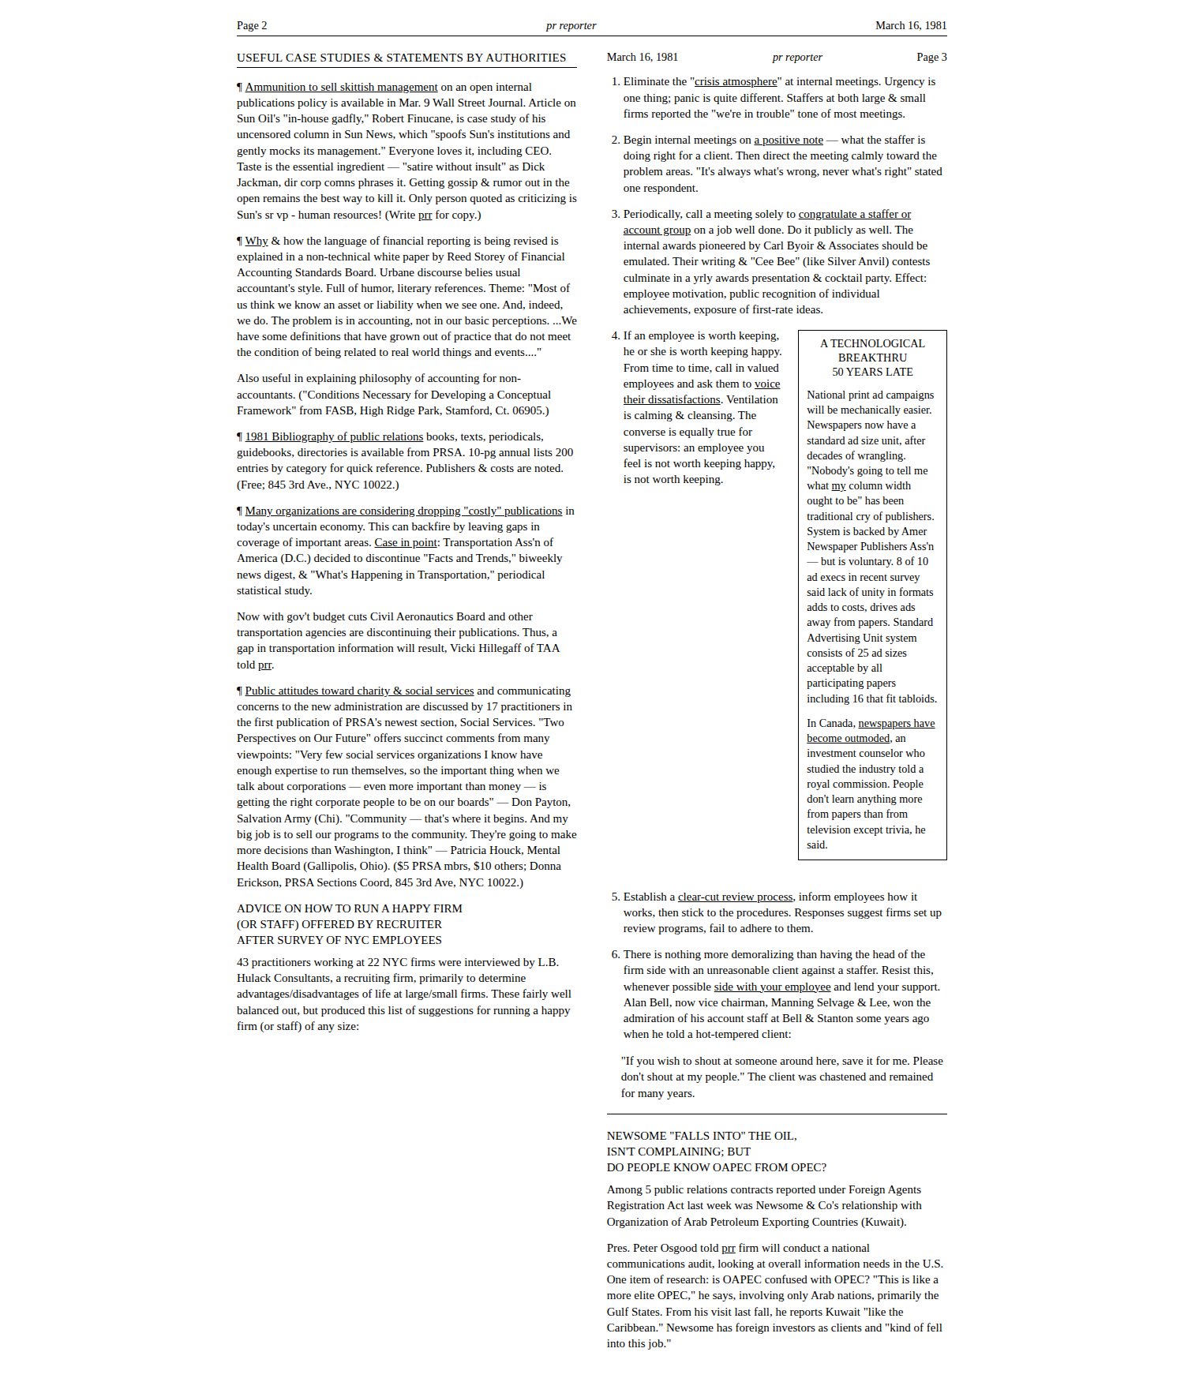Page 2
pr reporter
March 16, 1981
Useful Case Studies & Statements by Authorities
Ammunition to sell skittish management on an open internal publications policy is available in Mar. 9 Wall Street Journal. Article on Sun Oil's "in-house gadfly," Robert Finucane, is case study of his uncensored column in Sun News, which "spoofs Sun's institutions and gently mocks its management." Everyone loves it, including CEO. Taste is the essential ingredient — "satire without insult" as Dick Jackman, dir corp comns phrases it. Getting gossip & rumor out in the open remains the best way to kill it. Only person quoted as criticizing is Sun's sr vp - human resources! (Write prr for copy.)
Why & how the language of financial reporting is being revised is explained in a non-technical white paper by Reed Storey of Financial Accounting Standards Board. Urbane discourse belies usual accountant's style. Full of humor, literary references. Theme: "Most of us think we know an asset or liability when we see one. And, indeed, we do. The problem is in accounting, not in our basic perceptions. ...We have some definitions that have grown out of practice that do not meet the condition of being related to real world things and events...."
Also useful in explaining philosophy of accounting for non-accountants. ("Conditions Necessary for Developing a Conceptual Framework" from FASB, High Ridge Park, Stamford, Ct. 06905.)
1981 Bibliography of public relations books, texts, periodicals, guidebooks, directories is available from PRSA. 10-pg annual lists 200 entries by category for quick reference. Publishers & costs are noted. (Free; 845 3rd Ave., NYC 10022.)
Many organizations are considering dropping "costly" publications in today's uncertain economy. This can backfire by leaving gaps in coverage of important areas. Case in point: Transportation Ass'n of America (D.C.) decided to discontinue "Facts and Trends," biweekly news digest, & "What's Happening in Transportation," periodical statistical study.
Now with gov't budget cuts Civil Aeronautics Board and other transportation agencies are discontinuing their publications. Thus, a gap in transportation information will result, Vicki Hillegaff of TAA told prr.
Public attitudes toward charity & social services and communicating concerns to the new administration are discussed by 17 practitioners in the first publication of PRSA's newest section, Social Services. "Two Perspectives on Our Future" offers succinct comments from many viewpoints: "Very few social services organizations I know have enough expertise to run themselves, so the important thing when we talk about corporations — even more important than money — is getting the right corporate people to be on our boards" — Don Payton, Salvation Army (Chi). "Community — that's where it begins. And my big job is to sell our programs to the community. They're going to make more decisions than Washington, I think" — Patricia Houck, Mental Health Board (Gallipolis, Ohio). ($5 PRSA mbrs, $10 others; Donna Erickson, PRSA Sections Coord, 845 3rd Ave, NYC 10022.)
Advice on How to Run a Happy Firm (or Staff) Offered by Recruiter After Survey of NYC Employees
43 practitioners working at 22 NYC firms were interviewed by L.B. Hulack Consultants, a recruiting firm, primarily to determine advantages/disadvantages of life at large/small firms. These fairly well balanced out, but produced this list of suggestions for running a happy firm (or staff) of any size:
March 16, 1981
pr reporter
Page 3
Eliminate the "crisis atmosphere" at internal meetings. Urgency is one thing; panic is quite different. Staffers at both large & small firms reported the "we're in trouble" tone of most meetings.
Begin internal meetings on a positive note — what the staffer is doing right for a client. Then direct the meeting calmly toward the problem areas. "It's always what's wrong, never what's right" stated one respondent.
Periodically, call a meeting solely to congratulate a staffer or account group on a job well done. Do it publicly as well. The internal awards pioneered by Carl Byoir & Associates should be emulated. Their writing & "Cee Bee" (like Silver Anvil) contests culminate in a yrly awards presentation & cocktail party. Effect: employee motivation, public recognition of individual achievements, exposure of first-rate ideas.
A Technological Breakthru50 Years Late
National print ad campaigns will be mechanically easier. Newspapers now have a standard ad size unit, after decades of wrangling. "Nobody's going to tell me what my column width ought to be" has been traditional cry of publishers. System is backed by Amer Newspaper Publishers Ass'n — but is voluntary. 8 of 10 ad execs in recent survey said lack of unity in formats adds to costs, drives ads away from papers. Standard Advertising Unit system consists of 25 ad sizes acceptable by all participating papers including 16 that fit tabloids.
In Canada, newspapers have become outmoded, an investment counselor who studied the industry told a royal commission. People don't learn anything more from papers than from television except trivia, he said.
If an employee is worth keeping, he or she is worth keeping happy. From time to time, call in valued employees and ask them to voice their dissatisfactions. Ventilation is calming & cleansing. The converse is equally true for supervisors: an employee you feel is not worth keeping happy, is not worth keeping.
Establish a clear-cut review process, inform employees how it works, then stick to the procedures. Responses suggest firms set up review programs, fail to adhere to them.
There is nothing more demoralizing than having the head of the firm side with an unreasonable client against a staffer. Resist this, whenever possible side with your employee and lend your support. Alan Bell, now vice chairman, Manning Selvage & Lee, won the admiration of his account staff at Bell & Stanton some years ago when he told a hot-tempered client:
"If you wish to shout at someone around here, save it for me. Please don't shout at my people." The client was chastened and remained for many years.
Newsome "Falls Into" the Oil, Isn't Complaining; But Do People Know OAPEC from OPEC?
Among 5 public relations contracts reported under Foreign Agents Registration Act last week was Newsome & Co's relationship with Organization of Arab Petroleum Exporting Countries (Kuwait).
Pres. Peter Osgood told prr firm will conduct a national communications audit, looking at overall information needs in the U.S. One item of research: is OAPEC confused with OPEC? "This is like a more elite OPEC," he says, involving only Arab nations, primarily the Gulf States. From his visit last fall, he reports Kuwait "like the Caribbean." Newsome has foreign investors as clients and "kind of fell into this job."